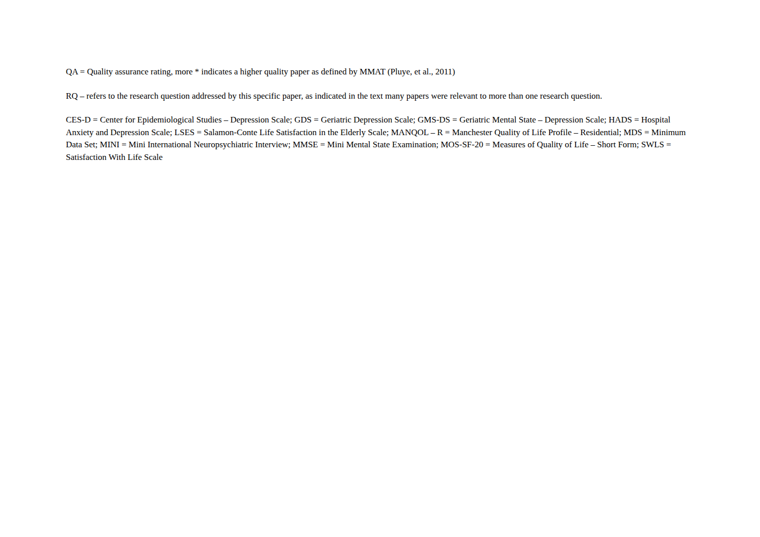QA = Quality assurance rating, more * indicates a higher quality paper as defined by MMAT (Pluye, et al., 2011)
RQ – refers to the research question addressed by this specific paper, as indicated in the text many papers were relevant to more than one research question.
CES-D = Center for Epidemiological Studies – Depression Scale; GDS = Geriatric Depression Scale; GMS-DS = Geriatric Mental State – Depression Scale; HADS = Hospital Anxiety and Depression Scale; LSES = Salamon-Conte Life Satisfaction in the Elderly Scale; MANQOL – R = Manchester Quality of Life Profile – Residential; MDS = Minimum Data Set; MINI = Mini International Neuropsychiatric Interview; MMSE = Mini Mental State Examination; MOS-SF-20 = Measures of Quality of Life – Short Form; SWLS = Satisfaction With Life Scale